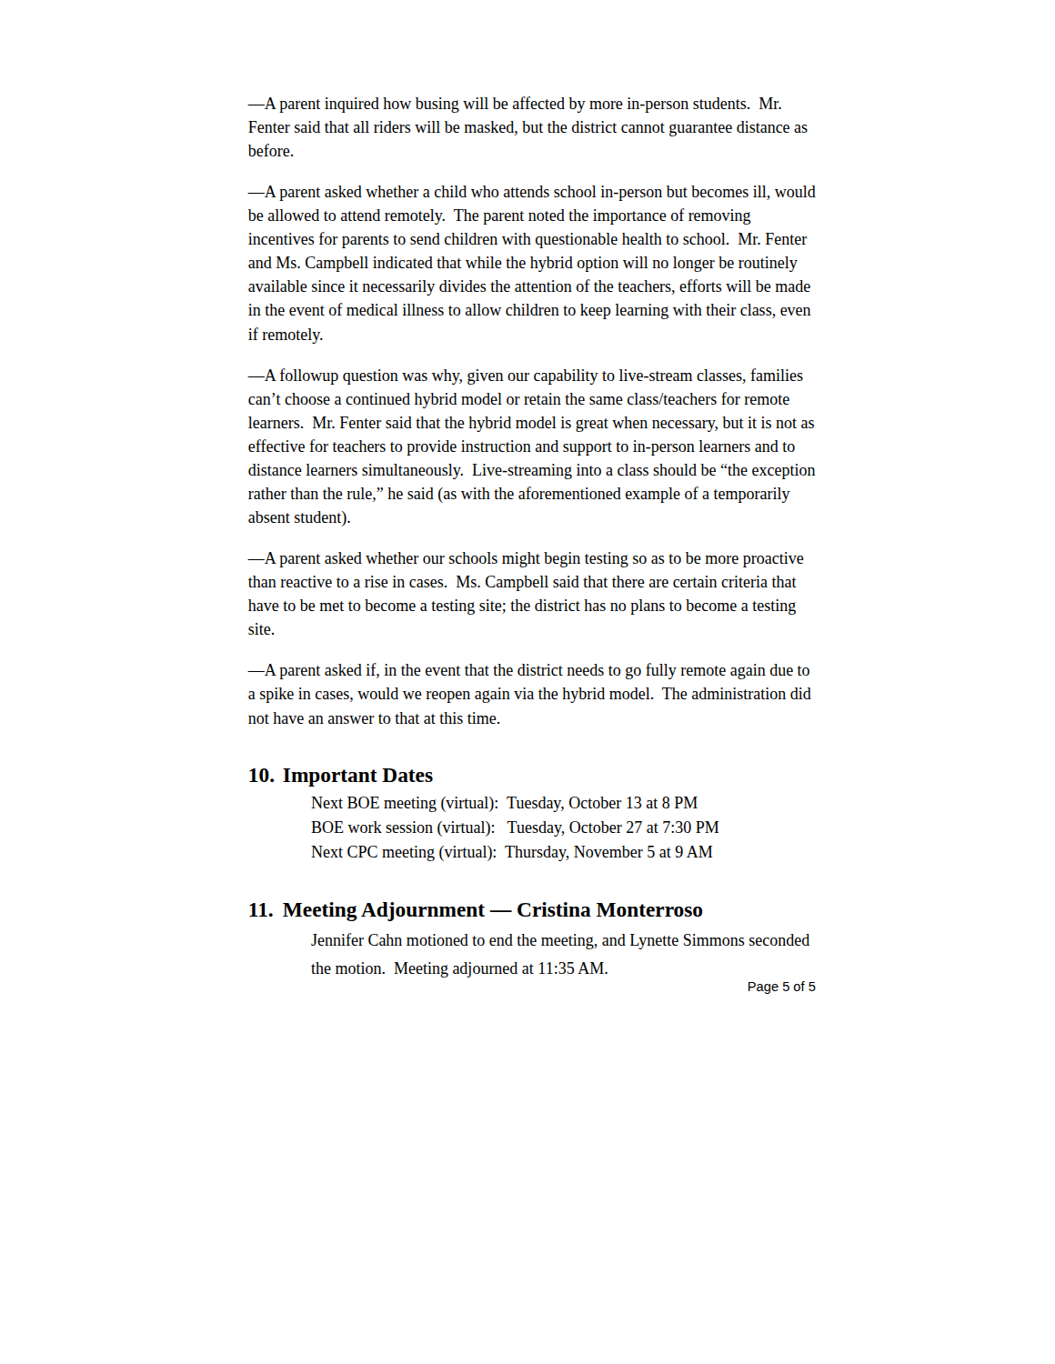—A parent inquired how busing will be affected by more in-person students. Mr. Fenter said that all riders will be masked, but the district cannot guarantee distance as before.
—A parent asked whether a child who attends school in-person but becomes ill, would be allowed to attend remotely. The parent noted the importance of removing incentives for parents to send children with questionable health to school. Mr. Fenter and Ms. Campbell indicated that while the hybrid option will no longer be routinely available since it necessarily divides the attention of the teachers, efforts will be made in the event of medical illness to allow children to keep learning with their class, even if remotely.
—A followup question was why, given our capability to live-stream classes, families can’t choose a continued hybrid model or retain the same class/teachers for remote learners. Mr. Fenter said that the hybrid model is great when necessary, but it is not as effective for teachers to provide instruction and support to in-person learners and to distance learners simultaneously. Live-streaming into a class should be “the exception rather than the rule,” he said (as with the aforementioned example of a temporarily absent student).
—A parent asked whether our schools might begin testing so as to be more proactive than reactive to a rise in cases. Ms. Campbell said that there are certain criteria that have to be met to become a testing site; the district has no plans to become a testing site.
—A parent asked if, in the event that the district needs to go fully remote again due to a spike in cases, would we reopen again via the hybrid model. The administration did not have an answer to that at this time.
10. Important Dates
Next BOE meeting (virtual): Tuesday, October 13 at 8 PM
BOE work session (virtual): Tuesday, October 27 at 7:30 PM
Next CPC meeting (virtual): Thursday, November 5 at 9 AM
11. Meeting Adjournment — Cristina Monterroso
Jennifer Cahn motioned to end the meeting, and Lynette Simmons seconded the motion. Meeting adjourned at 11:35 AM.
Page 5 of 5